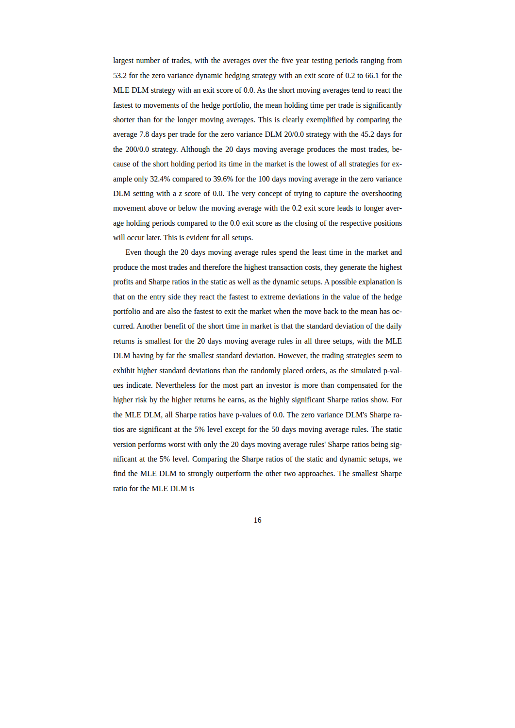largest number of trades, with the averages over the five year testing periods ranging from 53.2 for the zero variance dynamic hedging strategy with an exit score of 0.2 to 66.1 for the MLE DLM strategy with an exit score of 0.0. As the short moving averages tend to react the fastest to movements of the hedge portfolio, the mean holding time per trade is significantly shorter than for the longer moving averages. This is clearly exemplified by comparing the average 7.8 days per trade for the zero variance DLM 20/0.0 strategy with the 45.2 days for the 200/0.0 strategy. Although the 20 days moving average produces the most trades, because of the short holding period its time in the market is the lowest of all strategies for example only 32.4% compared to 39.6% for the 100 days moving average in the zero variance DLM setting with a z score of 0.0. The very concept of trying to capture the overshooting movement above or below the moving average with the 0.2 exit score leads to longer average holding periods compared to the 0.0 exit score as the closing of the respective positions will occur later. This is evident for all setups.
Even though the 20 days moving average rules spend the least time in the market and produce the most trades and therefore the highest transaction costs, they generate the highest profits and Sharpe ratios in the static as well as the dynamic setups. A possible explanation is that on the entry side they react the fastest to extreme deviations in the value of the hedge portfolio and are also the fastest to exit the market when the move back to the mean has occurred. Another benefit of the short time in market is that the standard deviation of the daily returns is smallest for the 20 days moving average rules in all three setups, with the MLE DLM having by far the smallest standard deviation. However, the trading strategies seem to exhibit higher standard deviations than the randomly placed orders, as the simulated p-values indicate. Nevertheless for the most part an investor is more than compensated for the higher risk by the higher returns he earns, as the highly significant Sharpe ratios show. For the MLE DLM, all Sharpe ratios have p-values of 0.0. The zero variance DLM's Sharpe ratios are significant at the 5% level except for the 50 days moving average rules. The static version performs worst with only the 20 days moving average rules' Sharpe ratios being significant at the 5% level. Comparing the Sharpe ratios of the static and dynamic setups, we find the MLE DLM to strongly outperform the other two approaches. The smallest Sharpe ratio for the MLE DLM is
16